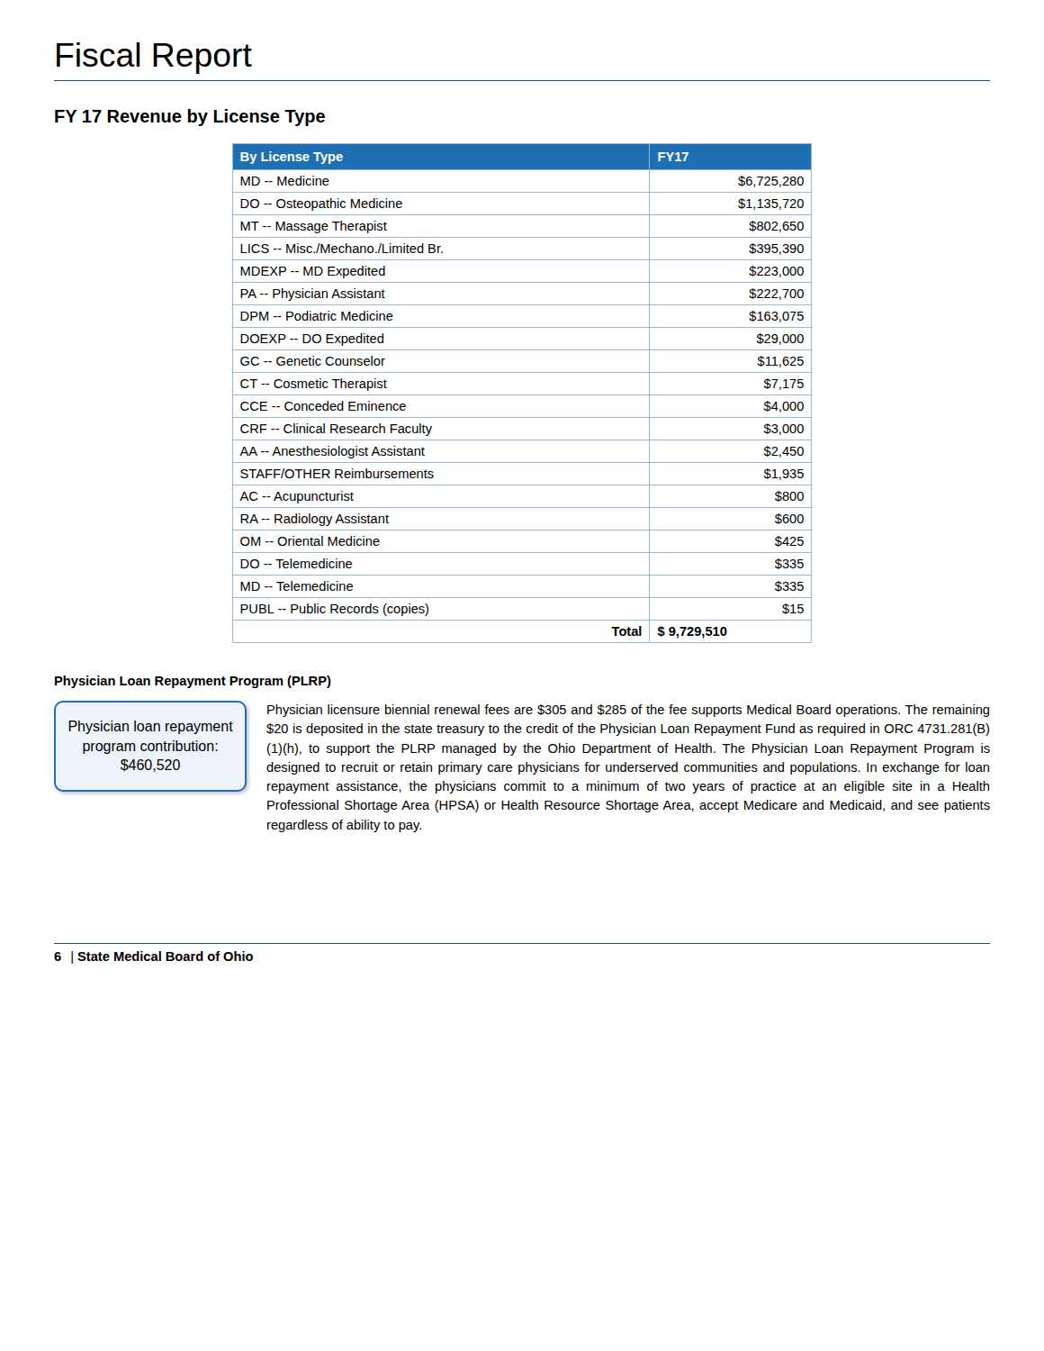Fiscal Report
FY 17 Revenue by License Type
| By License Type | FY17 |
| --- | --- |
| MD -- Medicine | $6,725,280 |
| DO -- Osteopathic Medicine | $1,135,720 |
| MT -- Massage Therapist | $802,650 |
| LICS -- Misc./Mechano./Limited Br. | $395,390 |
| MDEXP -- MD Expedited | $223,000 |
| PA -- Physician Assistant | $222,700 |
| DPM -- Podiatric Medicine | $163,075 |
| DOEXP -- DO Expedited | $29,000 |
| GC -- Genetic Counselor | $11,625 |
| CT -- Cosmetic Therapist | $7,175 |
| CCE -- Conceded Eminence | $4,000 |
| CRF -- Clinical Research Faculty | $3,000 |
| AA -- Anesthesiologist Assistant | $2,450 |
| STAFF/OTHER Reimbursements | $1,935 |
| AC -- Acupuncturist | $800 |
| RA -- Radiology Assistant | $600 |
| OM -- Oriental Medicine | $425 |
| DO -- Telemedicine | $335 |
| MD -- Telemedicine | $335 |
| PUBL -- Public Records (copies) | $15 |
| Total | $ 9,729,510 |
Physician Loan Repayment Program (PLRP)
Physician loan repayment program contribution: $460,520
Physician licensure biennial renewal fees are $305 and $285 of the fee supports Medical Board operations. The remaining $20 is deposited in the state treasury to the credit of the Physician Loan Repayment Fund as required in ORC 4731.281(B)(1)(h), to support the PLRP managed by the Ohio Department of Health. The Physician Loan Repayment Program is designed to recruit or retain primary care physicians for underserved communities and populations. In exchange for loan repayment assistance, the physicians commit to a minimum of two years of practice at an eligible site in a Health Professional Shortage Area (HPSA) or Health Resource Shortage Area, accept Medicare and Medicaid, and see patients regardless of ability to pay.
6| State Medical Board of Ohio